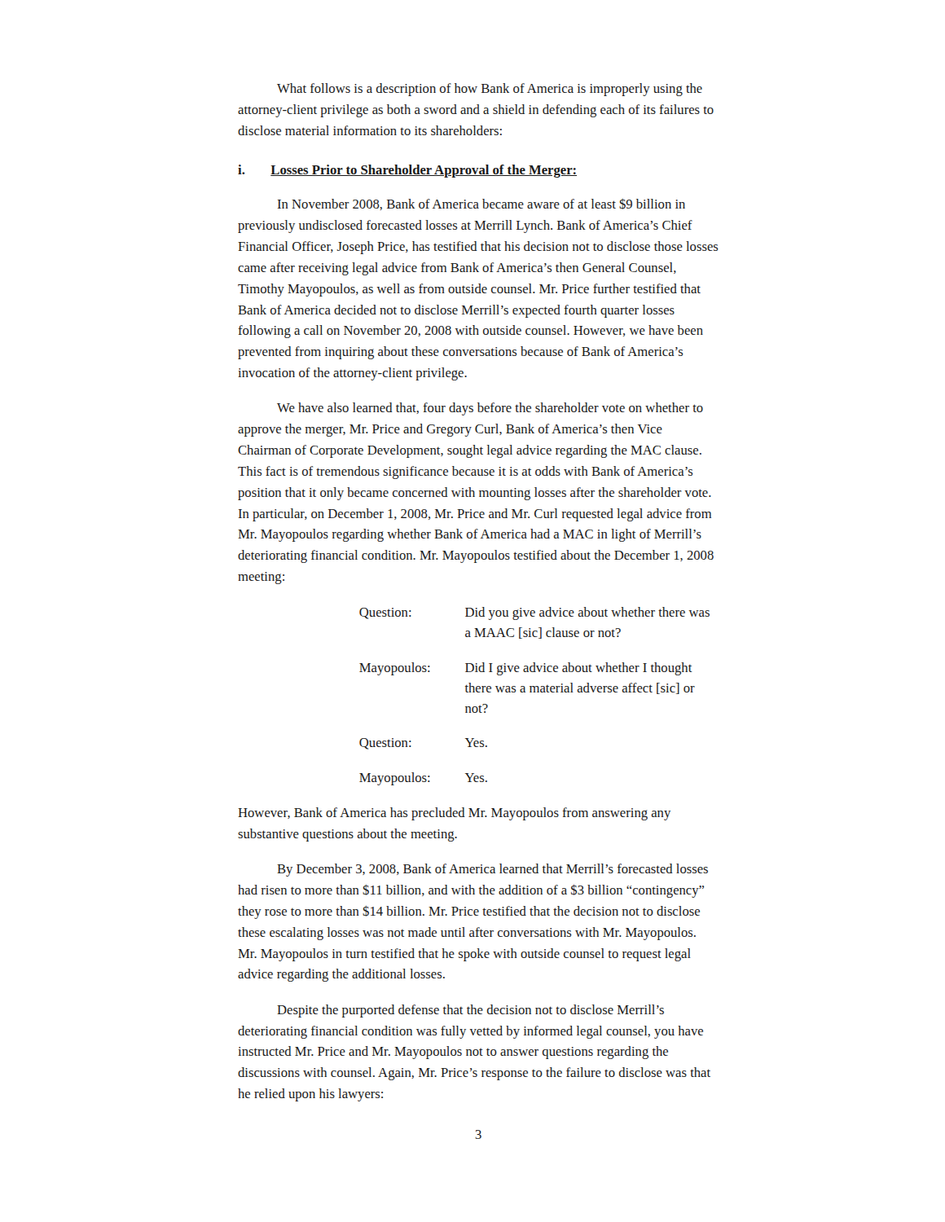What follows is a description of how Bank of America is improperly using the attorney-client privilege as both a sword and a shield in defending each of its failures to disclose material information to its shareholders:
i. Losses Prior to Shareholder Approval of the Merger:
In November 2008, Bank of America became aware of at least $9 billion in previously undisclosed forecasted losses at Merrill Lynch. Bank of America’s Chief Financial Officer, Joseph Price, has testified that his decision not to disclose those losses came after receiving legal advice from Bank of America’s then General Counsel, Timothy Mayopoulos, as well as from outside counsel. Mr. Price further testified that Bank of America decided not to disclose Merrill’s expected fourth quarter losses following a call on November 20, 2008 with outside counsel. However, we have been prevented from inquiring about these conversations because of Bank of America’s invocation of the attorney-client privilege.
We have also learned that, four days before the shareholder vote on whether to approve the merger, Mr. Price and Gregory Curl, Bank of America’s then Vice Chairman of Corporate Development, sought legal advice regarding the MAC clause. This fact is of tremendous significance because it is at odds with Bank of America’s position that it only became concerned with mounting losses after the shareholder vote. In particular, on December 1, 2008, Mr. Price and Mr. Curl requested legal advice from Mr. Mayopoulos regarding whether Bank of America had a MAC in light of Merrill’s deteriorating financial condition. Mr. Mayopoulos testified about the December 1, 2008 meeting:
Question:
Did you give advice about whether there was a MAAC [sic] clause or not?
Mayopoulos:
Did I give advice about whether I thought there was a material adverse affect [sic] or not?
Question:
Yes.
Mayopoulos:
Yes.
However, Bank of America has precluded Mr. Mayopoulos from answering any substantive questions about the meeting.
By December 3, 2008, Bank of America learned that Merrill’s forecasted losses had risen to more than $11 billion, and with the addition of a $3 billion “contingency” they rose to more than $14 billion. Mr. Price testified that the decision not to disclose these escalating losses was not made until after conversations with Mr. Mayopoulos. Mr. Mayopoulos in turn testified that he spoke with outside counsel to request legal advice regarding the additional losses.
Despite the purported defense that the decision not to disclose Merrill’s deteriorating financial condition was fully vetted by informed legal counsel, you have instructed Mr. Price and Mr. Mayopoulos not to answer questions regarding the discussions with counsel. Again, Mr. Price’s response to the failure to disclose was that he relied upon his lawyers:
3